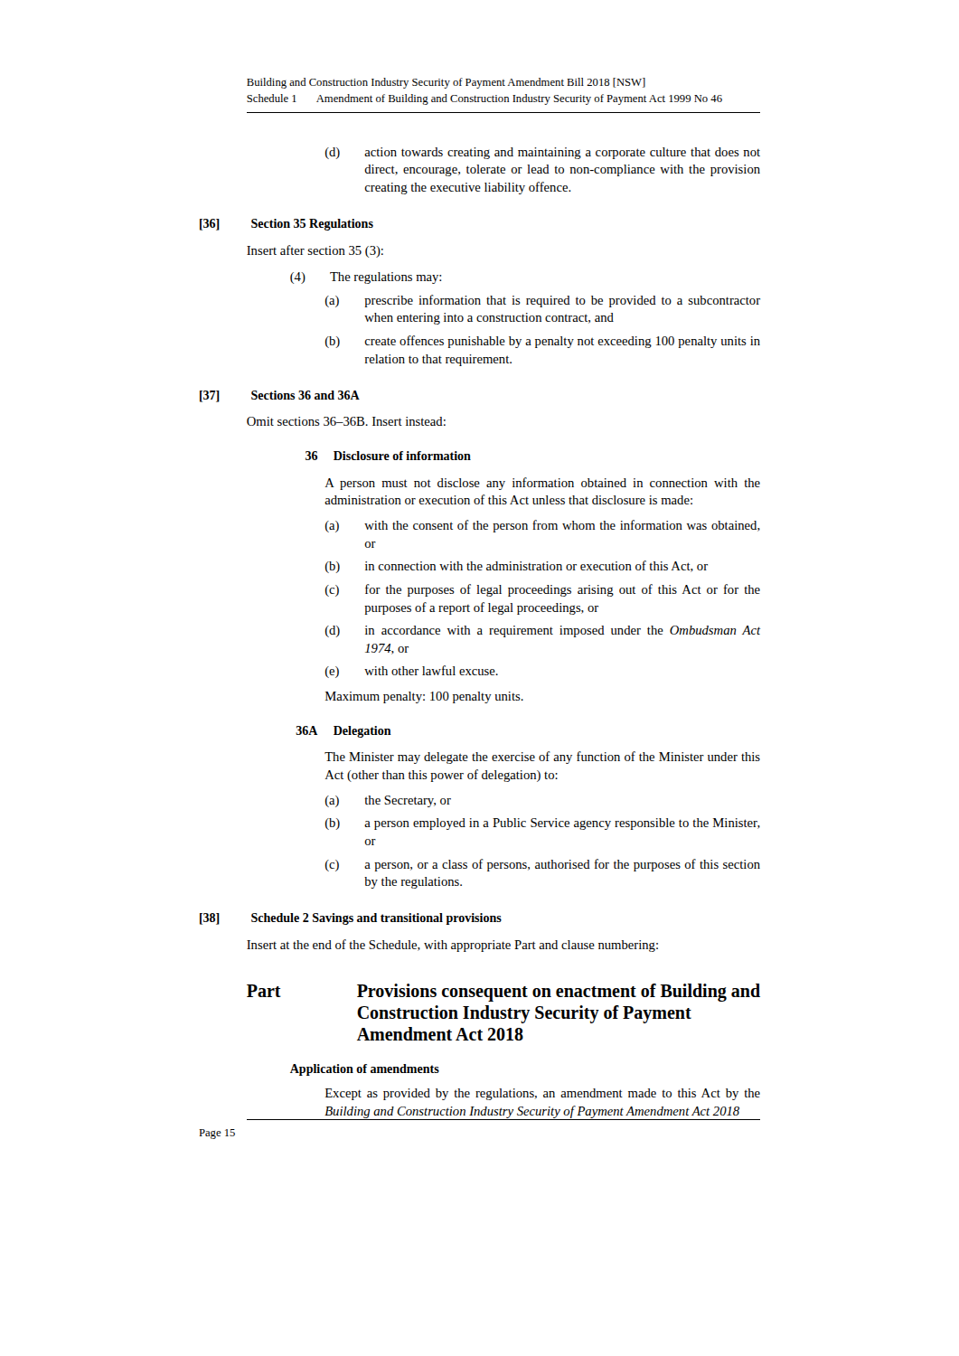Building and Construction Industry Security of Payment Amendment Bill 2018 [NSW]
Schedule 1 Amendment of Building and Construction Industry Security of Payment Act 1999 No 46
(d) action towards creating and maintaining a corporate culture that does not direct, encourage, tolerate or lead to non-compliance with the provision creating the executive liability offence.
[36] Section 35 Regulations
Insert after section 35 (3):
(4) The regulations may:
(a) prescribe information that is required to be provided to a subcontractor when entering into a construction contract, and
(b) create offences punishable by a penalty not exceeding 100 penalty units in relation to that requirement.
[37] Sections 36 and 36A
Omit sections 36–36B. Insert instead:
36 Disclosure of information
A person must not disclose any information obtained in connection with the administration or execution of this Act unless that disclosure is made:
(a) with the consent of the person from whom the information was obtained, or
(b) in connection with the administration or execution of this Act, or
(c) for the purposes of legal proceedings arising out of this Act or for the purposes of a report of legal proceedings, or
(d) in accordance with a requirement imposed under the Ombudsman Act 1974, or
(e) with other lawful excuse.
Maximum penalty: 100 penalty units.
36A Delegation
The Minister may delegate the exercise of any function of the Minister under this Act (other than this power of delegation) to:
(a) the Secretary, or
(b) a person employed in a Public Service agency responsible to the Minister, or
(c) a person, or a class of persons, authorised for the purposes of this section by the regulations.
[38] Schedule 2 Savings and transitional provisions
Insert at the end of the Schedule, with appropriate Part and clause numbering:
Part Provisions consequent on enactment of Building and Construction Industry Security of Payment Amendment Act 2018
Application of amendments
Except as provided by the regulations, an amendment made to this Act by the Building and Construction Industry Security of Payment Amendment Act 2018
Page 15